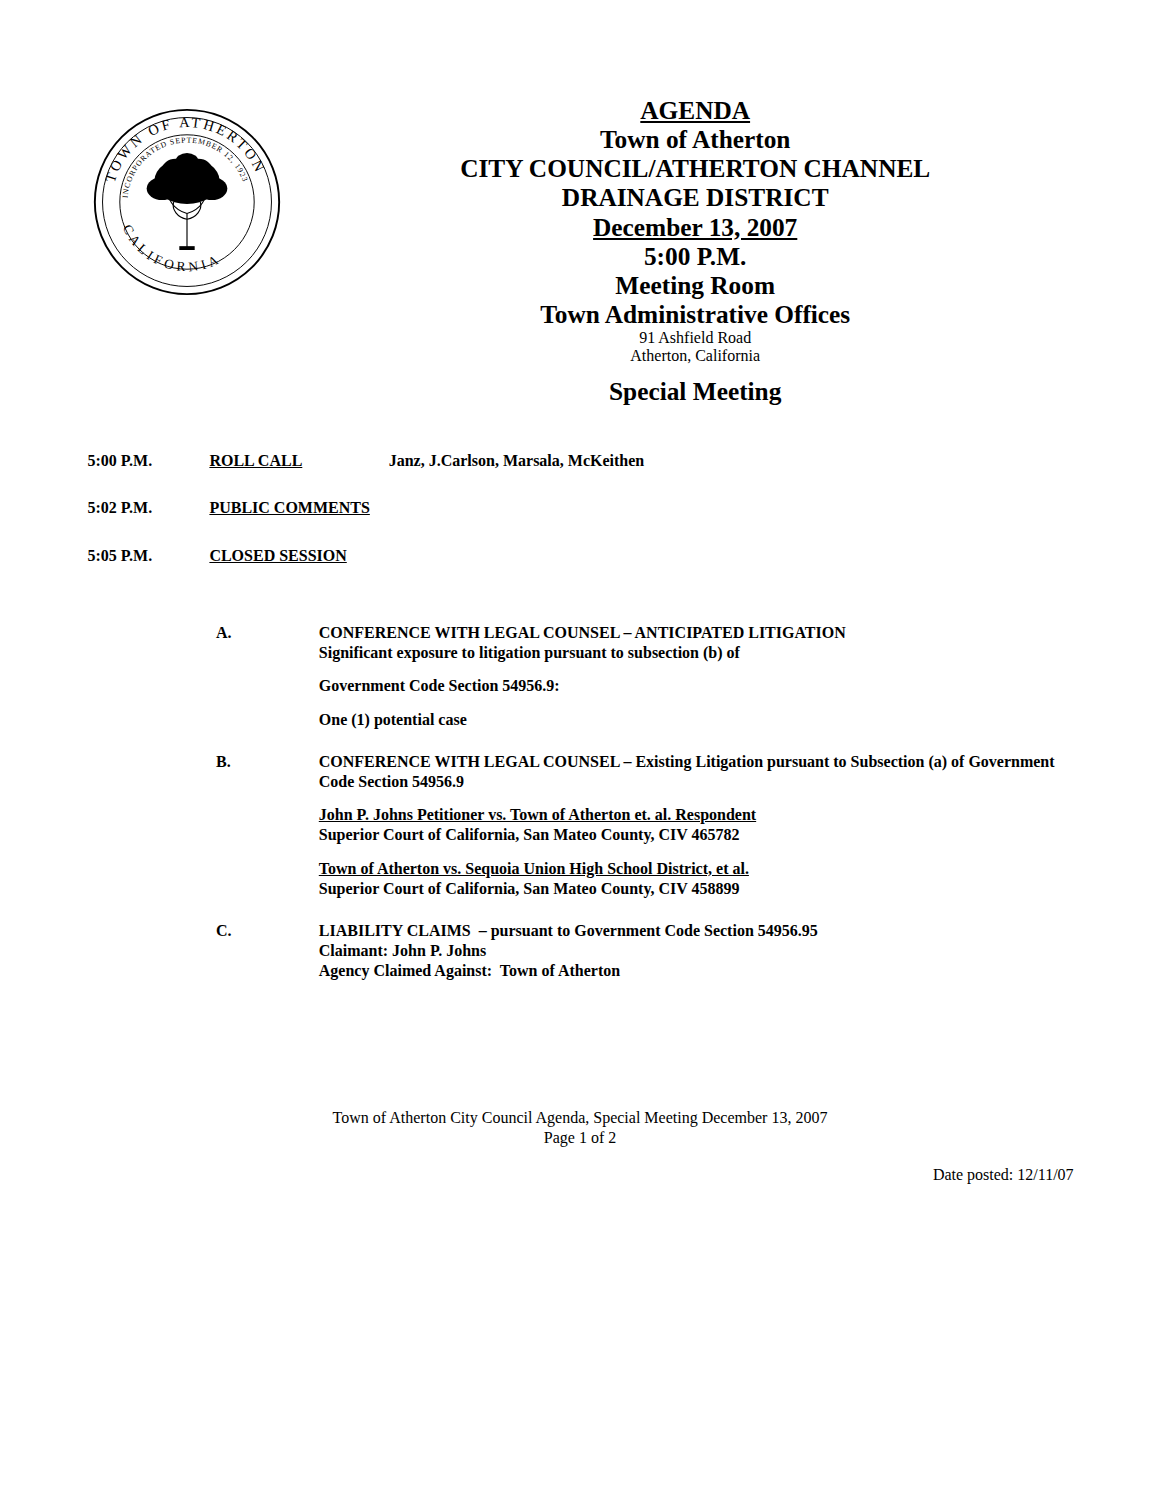TOWN OF ATHERTON CALIFORNIA INCORPORATED SEPTEMBER 12, 1923
AGENDA
Town of Atherton
CITY COUNCIL/ATHERTON CHANNEL
DRAINAGE DISTRICT
December 13, 2007
5:00 P.M.
Meeting Room
Town Administrative Offices
91 Ashfield Road
Atherton, California
Special Meeting
| 5:00 P.M. | ROLL CALL Janz, J.Carlson, Marsala, McKeithen |
| 5:02 P.M. | PUBLIC COMMENTS |
| 5:05 P.M. | CLOSED SESSION |
| A. | CONFERENCE WITH LEGAL COUNSEL – ANTICIPATED LITIGATION Significant exposure to litigation pursuant to subsection (b) of Government Code Section 54956.9: One (1) potential case |
| B. | CONFERENCE WITH LEGAL COUNSEL – Existing Litigation pursuant to Subsection (a) of Government Code Section 54956.9 John P. Johns Petitioner vs. Town of Atherton et. al. Respondent Superior Court of California, San Mateo County, CIV 465782 Town of Atherton vs. Sequoia Union High School District, et al. Superior Court of California, San Mateo County, CIV 458899 |
| C. | LIABILITY CLAIMS – pursuant to Government Code Section 54956.95 Claimant: John P. Johns Agency Claimed Against: Town of Atherton |
Town of Atherton City Council Agenda, Special Meeting December 13, 2007
Page 1 of 2
Date posted: 12/11/07